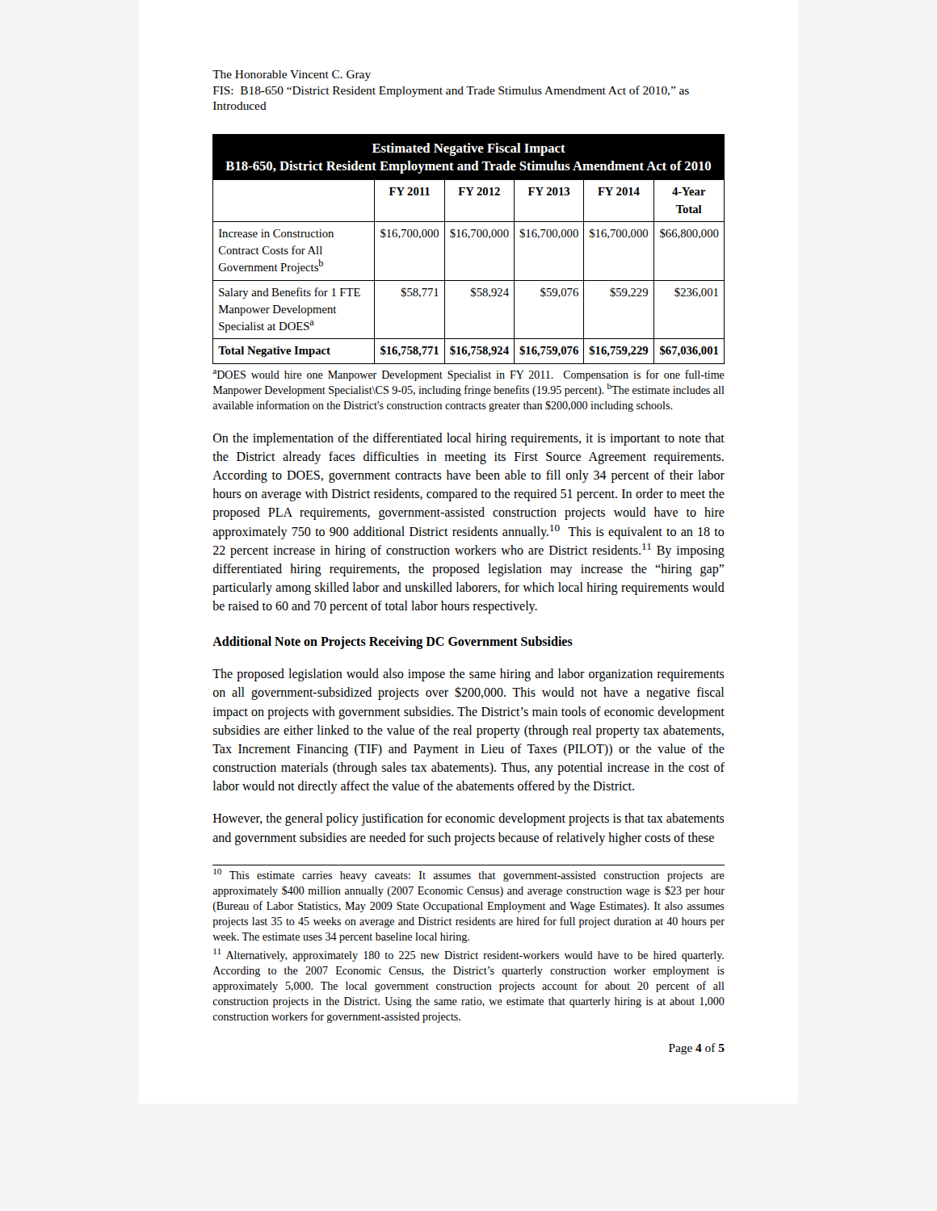The Honorable Vincent C. Gray
FIS: B18-650 “District Resident Employment and Trade Stimulus Amendment Act of 2010,” as Introduced
| Estimated Negative Fiscal Impact B18-650, District Resident Employment and Trade Stimulus Amendment Act of 2010 |
| --- |
| | FY 2011 | FY 2012 | FY 2013 | FY 2014 | 4-Year Total |
| Increase in Construction Contract Costs for All Government Projects b | $16,700,000 | $16,700,000 | $16,700,000 | $16,700,000 | $66,800,000 |
| Salary and Benefits for 1 FTE Manpower Development Specialist at DOES a | $58,771 | $58,924 | $59,076 | $59,229 | $236,001 |
| Total Negative Impact | $16,758,771 | $16,758,924 | $16,759,076 | $16,759,229 | $67,036,001 |
aDOES would hire one Manpower Development Specialist in FY 2011. Compensation is for one full-time Manpower Development Specialist\CS 9-05, including fringe benefits (19.95 percent). bThe estimate includes all available information on the District's construction contracts greater than $200,000 including schools.
On the implementation of the differentiated local hiring requirements, it is important to note that the District already faces difficulties in meeting its First Source Agreement requirements. According to DOES, government contracts have been able to fill only 34 percent of their labor hours on average with District residents, compared to the required 51 percent. In order to meet the proposed PLA requirements, government-assisted construction projects would have to hire approximately 750 to 900 additional District residents annually.10 This is equivalent to an 18 to 22 percent increase in hiring of construction workers who are District residents.11 By imposing differentiated hiring requirements, the proposed legislation may increase the “hiring gap” particularly among skilled labor and unskilled laborers, for which local hiring requirements would be raised to 60 and 70 percent of total labor hours respectively.
Additional Note on Projects Receiving DC Government Subsidies
The proposed legislation would also impose the same hiring and labor organization requirements on all government-subsidized projects over $200,000. This would not have a negative fiscal impact on projects with government subsidies. The District’s main tools of economic development subsidies are either linked to the value of the real property (through real property tax abatements, Tax Increment Financing (TIF) and Payment in Lieu of Taxes (PILOT)) or the value of the construction materials (through sales tax abatements). Thus, any potential increase in the cost of labor would not directly affect the value of the abatements offered by the District.
However, the general policy justification for economic development projects is that tax abatements and government subsidies are needed for such projects because of relatively higher costs of these
10 This estimate carries heavy caveats: It assumes that government-assisted construction projects are approximately $400 million annually (2007 Economic Census) and average construction wage is $23 per hour (Bureau of Labor Statistics, May 2009 State Occupational Employment and Wage Estimates). It also assumes projects last 35 to 45 weeks on average and District residents are hired for full project duration at 40 hours per week. The estimate uses 34 percent baseline local hiring.
11 Alternatively, approximately 180 to 225 new District resident-workers would have to be hired quarterly. According to the 2007 Economic Census, the District’s quarterly construction worker employment is approximately 5,000. The local government construction projects account for about 20 percent of all construction projects in the District. Using the same ratio, we estimate that quarterly hiring is at about 1,000 construction workers for government-assisted projects.
Page 4 of 5